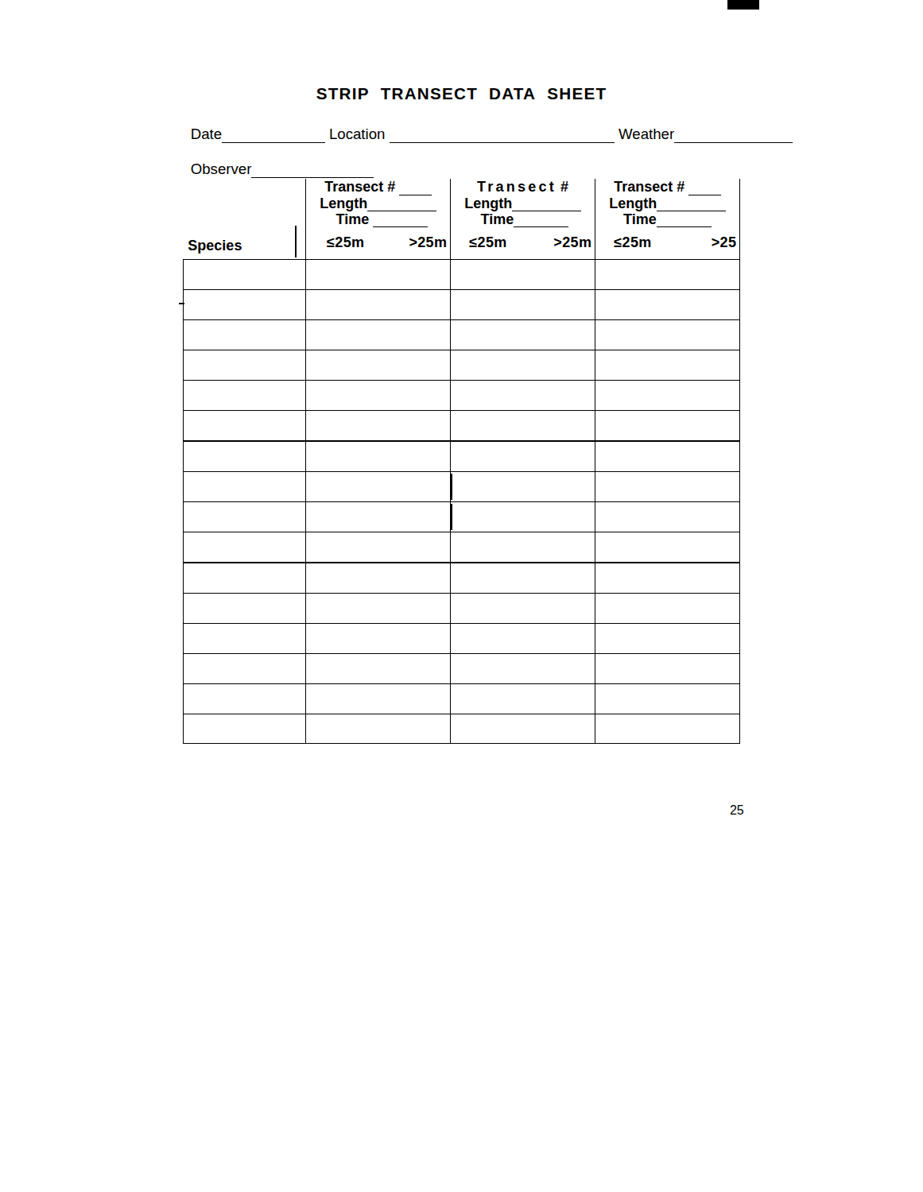STRIP TRANSECT DATA SHEET
Date Location Weather
Observer
| Species | Transect # Length Time ≤25m >25m | Transect # Length Time ≤25m >25m | Transect # Length Time ≤25m >25 |
| --- | --- | --- | --- |
25